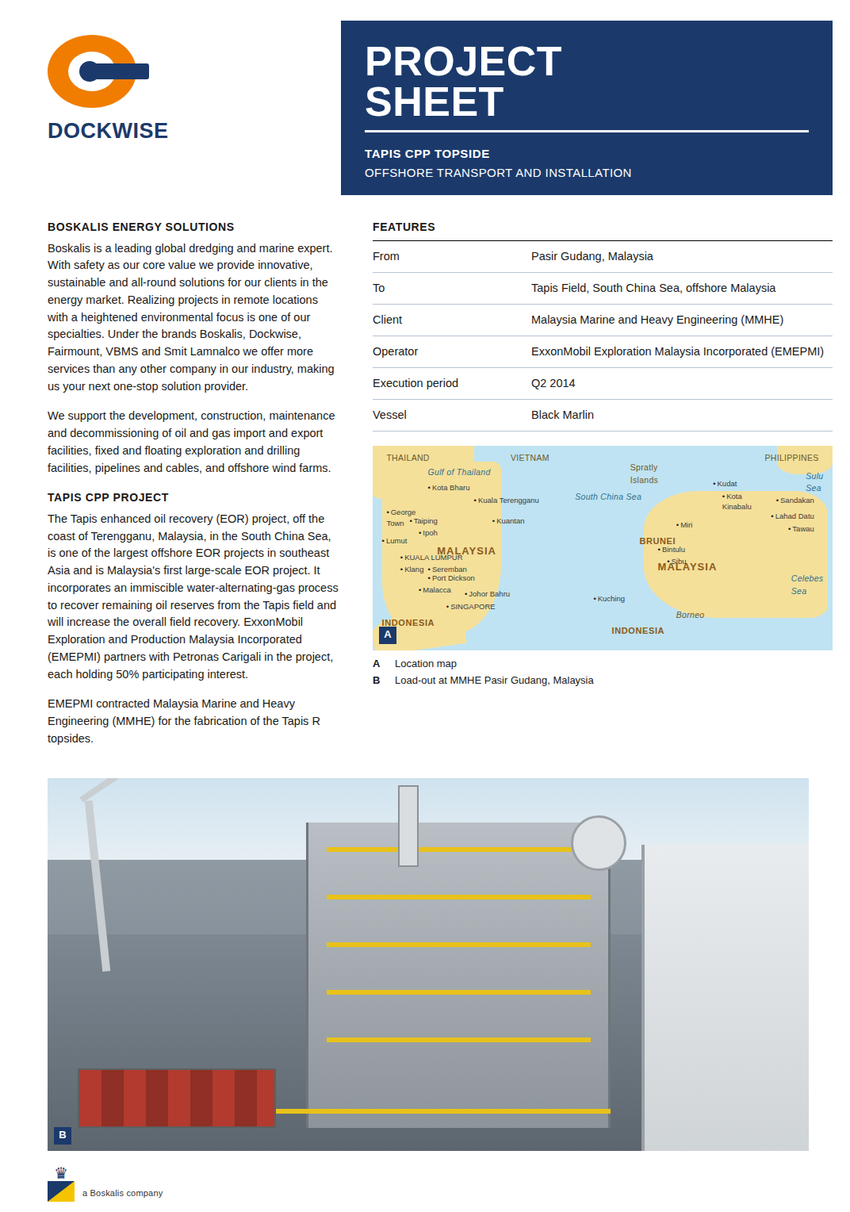DOCKWISE
PROJECTSHEET
TAPIS CPP TOPSIDE OFFSHORE TRANSPORT AND INSTALLATION
Boskalis Energy Solutions
Boskalis is a leading global dredging and marine expert. With safety as our core value we provide innovative, sustainable and all-round solutions for our clients in the energy market. Realizing projects in remote locations with a heightened environmental focus is one of our specialties. Under the brands Boskalis, Dockwise, Fairmount, VBMS and Smit Lamnalco we offer more services than any other company in our industry, making us your next one-stop solution provider.
We support the development, construction, maintenance and decommissioning of oil and gas import and export facilities, fixed and floating exploration and drilling facilities, pipelines and cables, and offshore wind farms.
Tapis CPP Project
The Tapis enhanced oil recovery (EOR) project, off the coast of Terengganu, Malaysia, in the South China Sea, is one of the largest offshore EOR projects in southeast Asia and is Malaysia's first large-scale EOR project. It incorporates an immiscible water-alternating-gas process to recover remaining oil reserves from the Tapis field and will increase the overall field recovery. ExxonMobil Exploration and Production Malaysia Incorporated (EMEPMI) partners with Petronas Carigali in the project, each holding 50% participating interest.
EMEPMI contracted Malaysia Marine and Heavy Engineering (MMHE) for the fabrication of the Tapis R topsides.
Features
| From | Pasir Gudang, Malaysia |
| To | Tapis Field, South China Sea, offshore Malaysia |
| Client | Malaysia Marine and Heavy Engineering (MMHE) |
| Operator | ExxonMobil Exploration Malaysia Incorporated (EMEPMI) |
| Execution period | Q2 2014 |
| Vessel | Black Marlin |
THAILAND VIETNAM PHILIPPINES Gulf of Thailand South China Sea Sulu
Sea Celebes
Sea Spratly
Islands MALAYSIA MALAYSIA BRUNEI INDONESIA INDONESIA Borneo Kota Bharu Kuala Terengganu Kuantan George
Town Taiping Ipoh Lumut KUALA LUMPUR Klang Seremban Port Dickson Malacca Johor Bahru SINGAPORE Kuching Bintulu Sibu Miri Kudat Kota
Kinabalu Sandakan Lahad Datu Tawau
A
ALocation map
BLoad-out at MMHE Pasir Gudang, Malaysia
B
♛
a Boskalis company